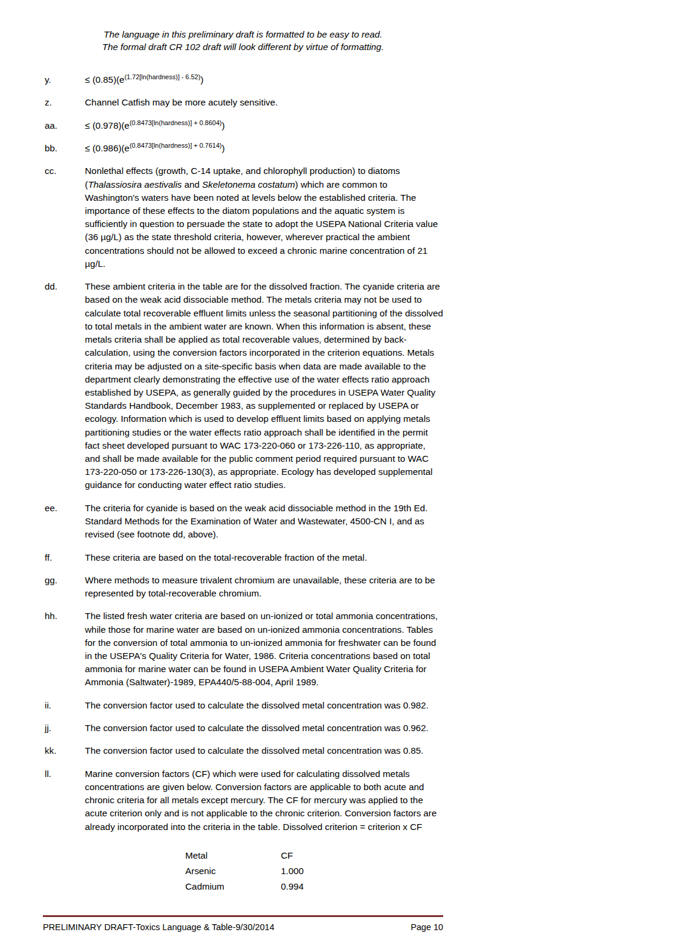The language in this preliminary draft is formatted to be easy to read.
The formal draft CR 102 draft will look different by virtue of formatting.
y.
≤ (0.85)(e(1.72[ln(hardness)] - 6.52))
z.
Channel Catfish may be more acutely sensitive.
aa.
≤ (0.978)(e(0.8473[ln(hardness)] + 0.8604))
bb.
≤ (0.986)(e(0.8473[ln(hardness)] + 0.7614))
cc.
Nonlethal effects (growth, C-14 uptake, and chlorophyll production) to diatoms (Thalassiosira aestivalis and Skeletonema costatum) which are common to Washington's waters have been noted at levels below the established criteria. The importance of these effects to the diatom populations and the aquatic system is sufficiently in question to persuade the state to adopt the USEPA National Criteria value (36 µg/L) as the state threshold criteria, however, wherever practical the ambient concentrations should not be allowed to exceed a chronic marine concentration of 21 µg/L.
dd.
These ambient criteria in the table are for the dissolved fraction. The cyanide criteria are based on the weak acid dissociable method. The metals criteria may not be used to calculate total recoverable effluent limits unless the seasonal partitioning of the dissolved to total metals in the ambient water are known. When this information is absent, these metals criteria shall be applied as total recoverable values, determined by back-calculation, using the conversion factors incorporated in the criterion equations. Metals criteria may be adjusted on a site-specific basis when data are made available to the department clearly demonstrating the effective use of the water effects ratio approach established by USEPA, as generally guided by the procedures in USEPA Water Quality Standards Handbook, December 1983, as supplemented or replaced by USEPA or ecology. Information which is used to develop effluent limits based on applying metals partitioning studies or the water effects ratio approach shall be identified in the permit fact sheet developed pursuant to WAC 173-220-060 or 173-226-110, as appropriate, and shall be made available for the public comment period required pursuant to WAC 173-220-050 or 173-226-130(3), as appropriate. Ecology has developed supplemental guidance for conducting water effect ratio studies.
ee.
The criteria for cyanide is based on the weak acid dissociable method in the 19th Ed. Standard Methods for the Examination of Water and Wastewater, 4500-CN I, and as revised (see footnote dd, above).
ff.
These criteria are based on the total-recoverable fraction of the metal.
gg.
Where methods to measure trivalent chromium are unavailable, these criteria are to be represented by total-recoverable chromium.
hh.
The listed fresh water criteria are based on un-ionized or total ammonia concentrations, while those for marine water are based on un-ionized ammonia concentrations. Tables for the conversion of total ammonia to un-ionized ammonia for freshwater can be found in the USEPA's Quality Criteria for Water, 1986. Criteria concentrations based on total ammonia for marine water can be found in USEPA Ambient Water Quality Criteria for Ammonia (Saltwater)-1989, EPA440/5-88-004, April 1989.
ii.
The conversion factor used to calculate the dissolved metal concentration was 0.982.
jj.
The conversion factor used to calculate the dissolved metal concentration was 0.962.
kk.
The conversion factor used to calculate the dissolved metal concentration was 0.85.
ll.
Marine conversion factors (CF) which were used for calculating dissolved metals concentrations are given below. Conversion factors are applicable to both acute and chronic criteria for all metals except mercury. The CF for mercury was applied to the acute criterion only and is not applicable to the chronic criterion. Conversion factors are already incorporated into the criteria in the table. Dissolved criterion = criterion x CF
| Metal | CF |
| --- | --- |
| Arsenic | 1.000 |
| Cadmium | 0.994 |
PRELIMINARY DRAFT-Toxics Language & Table-9/30/2014
Page 10